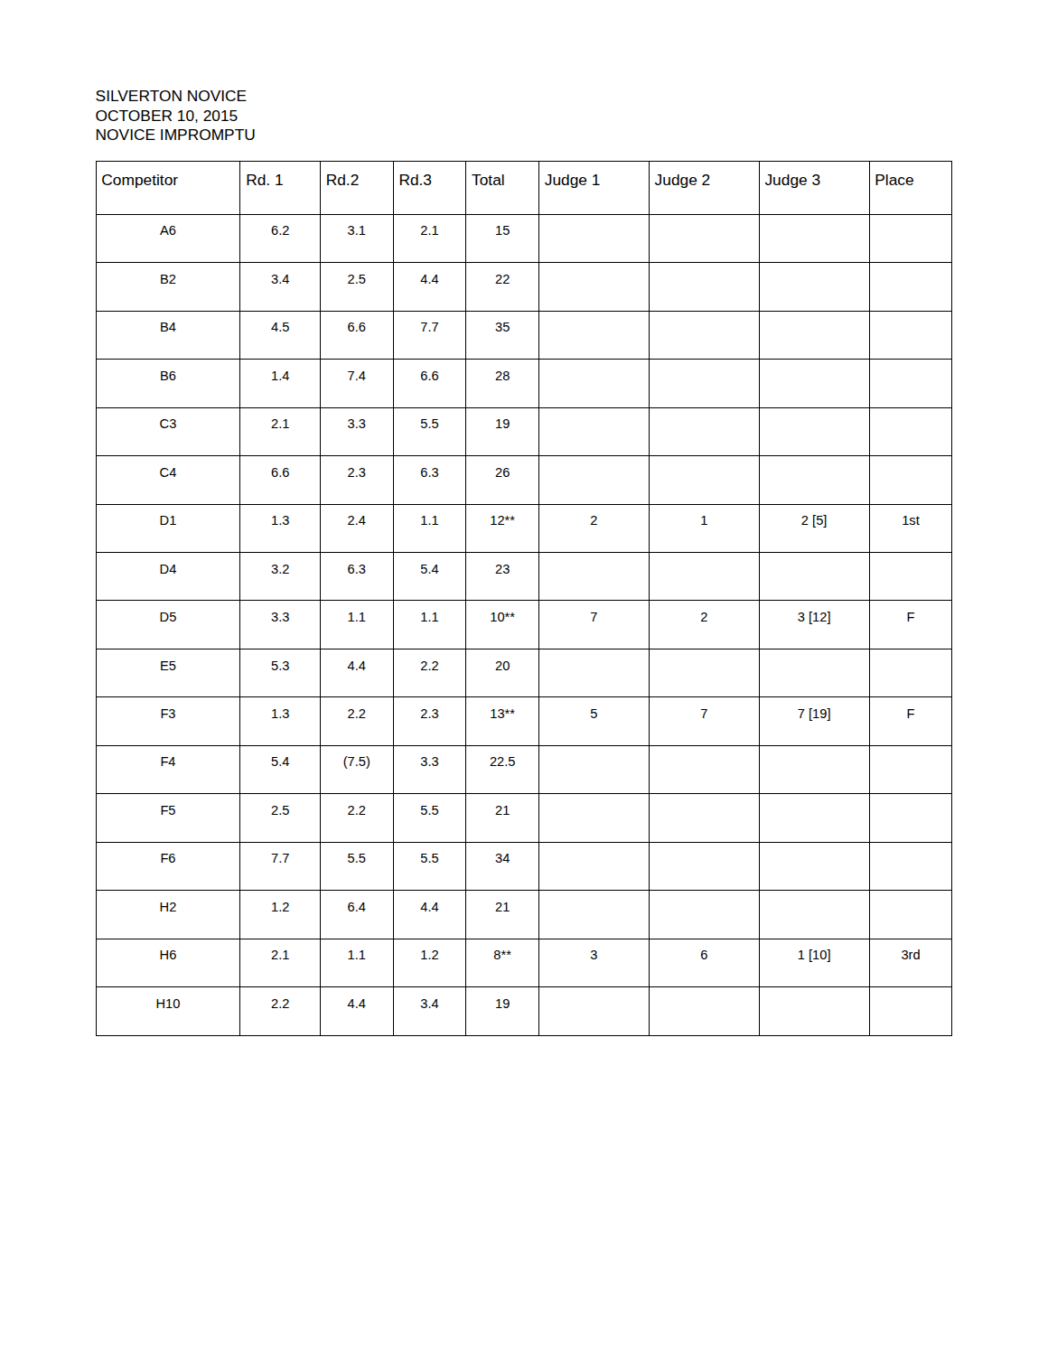SILVERTON NOVICE
OCTOBER 10, 2015
NOVICE IMPROMPTU
| Competitor | Rd. 1 | Rd.2 | Rd.3 | Total | Judge 1 | Judge 2 | Judge 3 | Place |
| --- | --- | --- | --- | --- | --- | --- | --- | --- |
| A6 | 6.2 | 3.1 | 2.1 | 15 | | | | |
| B2 | 3.4 | 2.5 | 4.4 | 22 | | | | |
| B4 | 4.5 | 6.6 | 7.7 | 35 | | | | |
| B6 | 1.4 | 7.4 | 6.6 | 28 | | | | |
| C3 | 2.1 | 3.3 | 5.5 | 19 | | | | |
| C4 | 6.6 | 2.3 | 6.3 | 26 | | | | |
| D1 | 1.3 | 2.4 | 1.1 | 12** | 2 | 1 | 2 [5] | 1st |
| D4 | 3.2 | 6.3 | 5.4 | 23 | | | | |
| D5 | 3.3 | 1.1 | 1.1 | 10** | 7 | 2 | 3 [12] | F |
| E5 | 5.3 | 4.4 | 2.2 | 20 | | | | |
| F3 | 1.3 | 2.2 | 2.3 | 13** | 5 | 7 | 7 [19] | F |
| F4 | 5.4 | (7.5) | 3.3 | 22.5 | | | | |
| F5 | 2.5 | 2.2 | 5.5 | 21 | | | | |
| F6 | 7.7 | 5.5 | 5.5 | 34 | | | | |
| H2 | 1.2 | 6.4 | 4.4 | 21 | | | | |
| H6 | 2.1 | 1.1 | 1.2 | 8** | 3 | 6 | 1 [10] | 3rd |
| H10 | 2.2 | 4.4 | 3.4 | 19 | | | | |